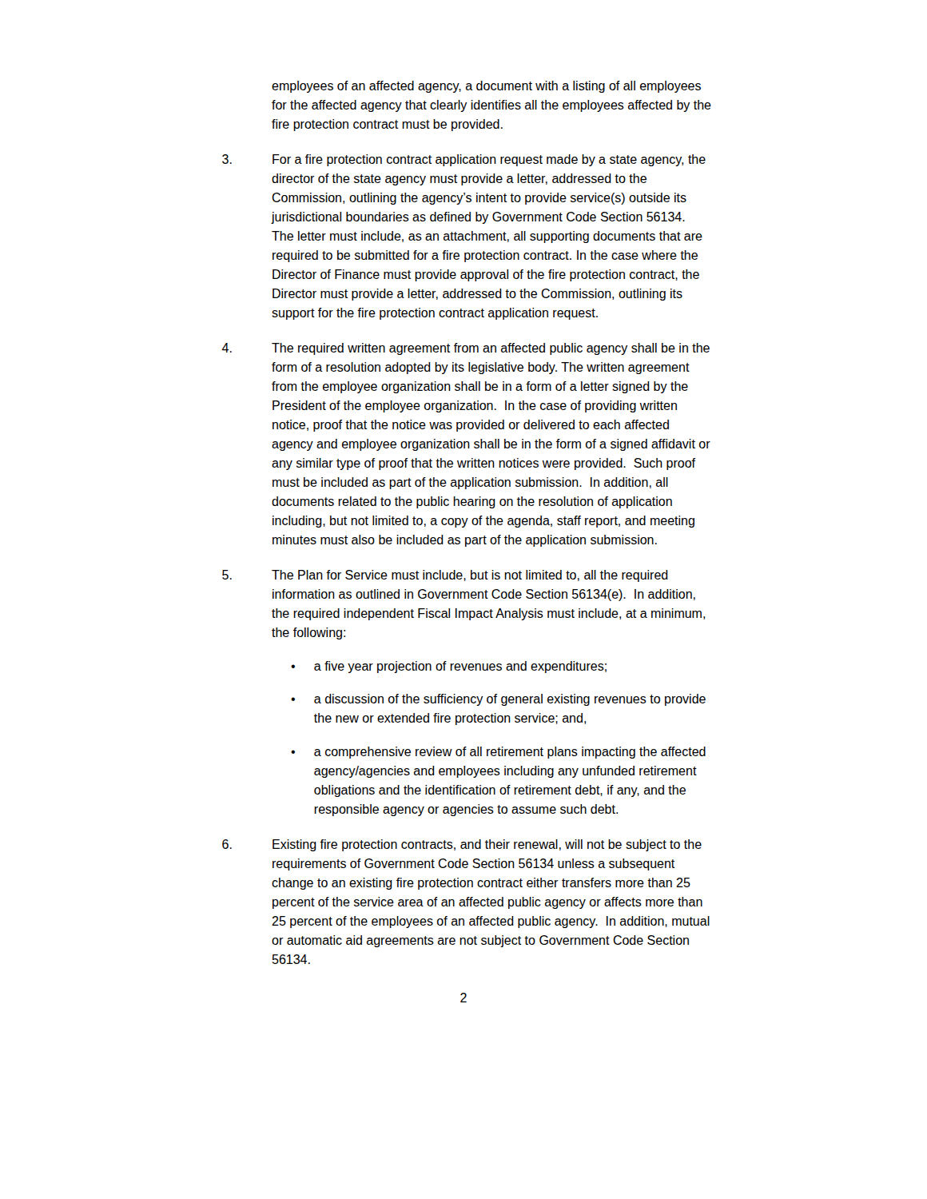employees of an affected agency, a document with a listing of all employees for the affected agency that clearly identifies all the employees affected by the fire protection contract must be provided.
3. For a fire protection contract application request made by a state agency, the director of the state agency must provide a letter, addressed to the Commission, outlining the agency’s intent to provide service(s) outside its jurisdictional boundaries as defined by Government Code Section 56134. The letter must include, as an attachment, all supporting documents that are required to be submitted for a fire protection contract. In the case where the Director of Finance must provide approval of the fire protection contract, the Director must provide a letter, addressed to the Commission, outlining its support for the fire protection contract application request.
4. The required written agreement from an affected public agency shall be in the form of a resolution adopted by its legislative body. The written agreement from the employee organization shall be in a form of a letter signed by the President of the employee organization. In the case of providing written notice, proof that the notice was provided or delivered to each affected agency and employee organization shall be in the form of a signed affidavit or any similar type of proof that the written notices were provided. Such proof must be included as part of the application submission. In addition, all documents related to the public hearing on the resolution of application including, but not limited to, a copy of the agenda, staff report, and meeting minutes must also be included as part of the application submission.
5. The Plan for Service must include, but is not limited to, all the required information as outlined in Government Code Section 56134(e). In addition, the required independent Fiscal Impact Analysis must include, at a minimum, the following:
•a five year projection of revenues and expenditures;
•a discussion of the sufficiency of general existing revenues to provide the new or extended fire protection service; and,
•a comprehensive review of all retirement plans impacting the affected agency/agencies and employees including any unfunded retirement obligations and the identification of retirement debt, if any, and the responsible agency or agencies to assume such debt.
6. Existing fire protection contracts, and their renewal, will not be subject to the requirements of Government Code Section 56134 unless a subsequent change to an existing fire protection contract either transfers more than 25 percent of the service area of an affected public agency or affects more than 25 percent of the employees of an affected public agency. In addition, mutual or automatic aid agreements are not subject to Government Code Section 56134.
2